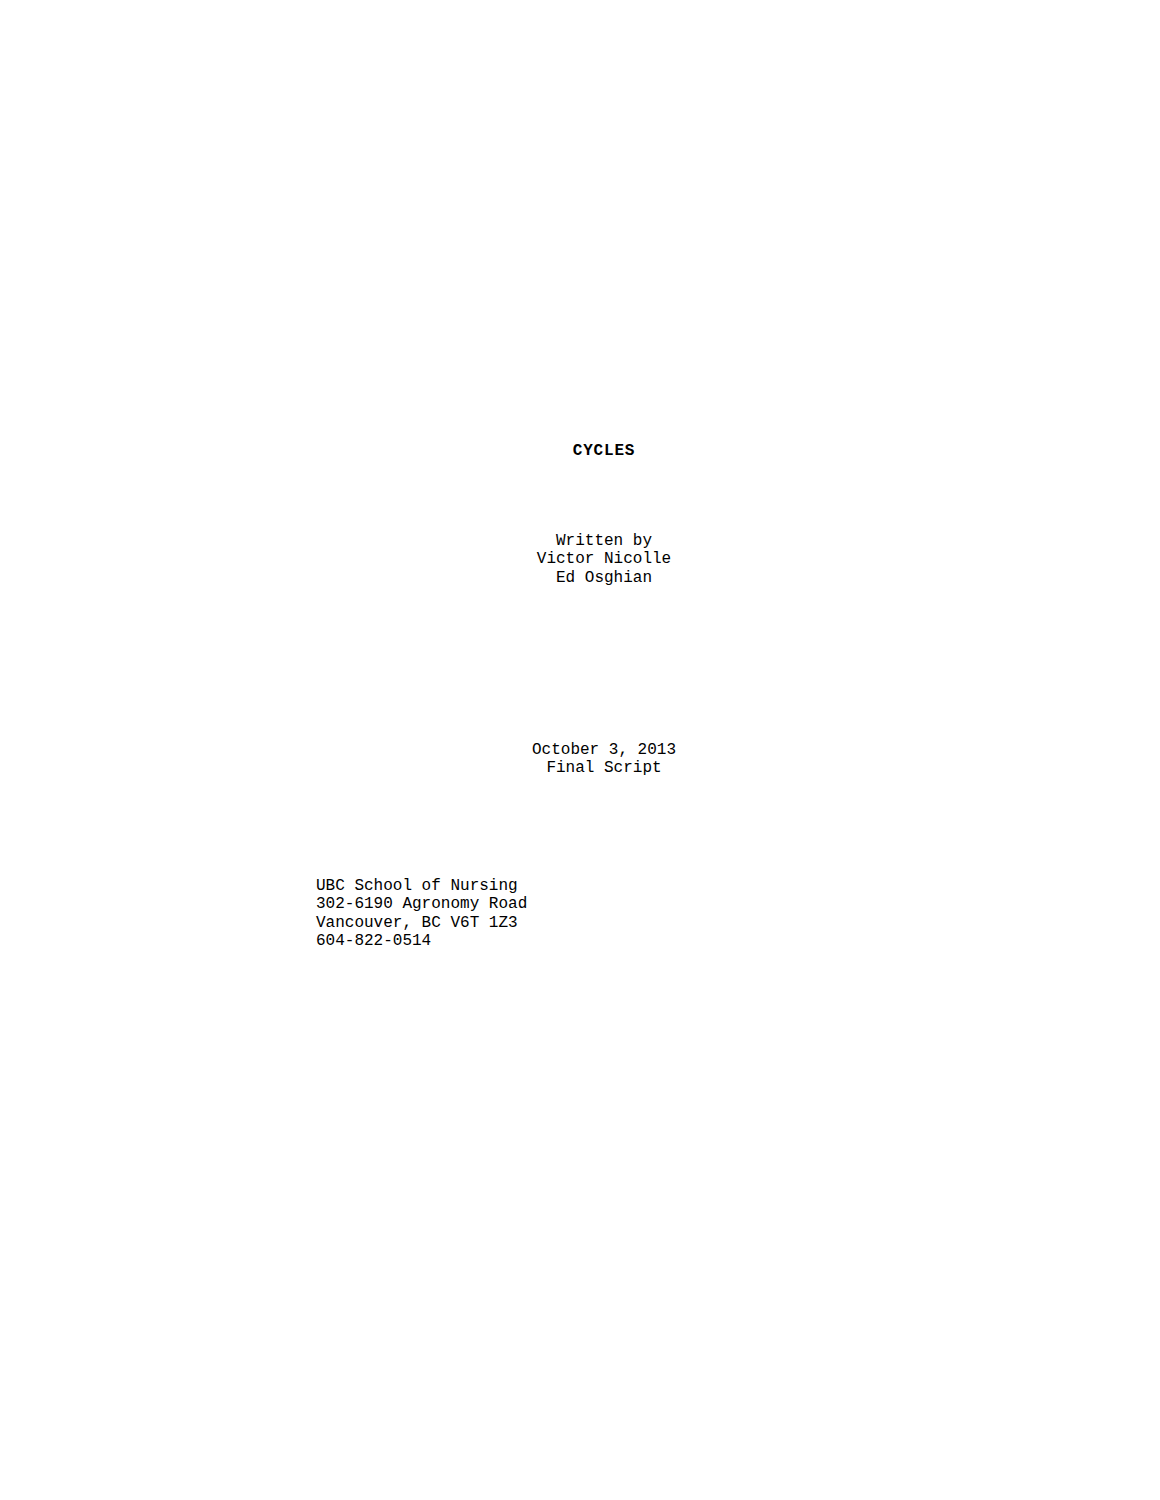CYCLES
Written by
Victor Nicolle
Ed Osghian
October 3, 2013
Final Script
UBC School of Nursing
302-6190 Agronomy Road
Vancouver, BC V6T 1Z3
604-822-0514